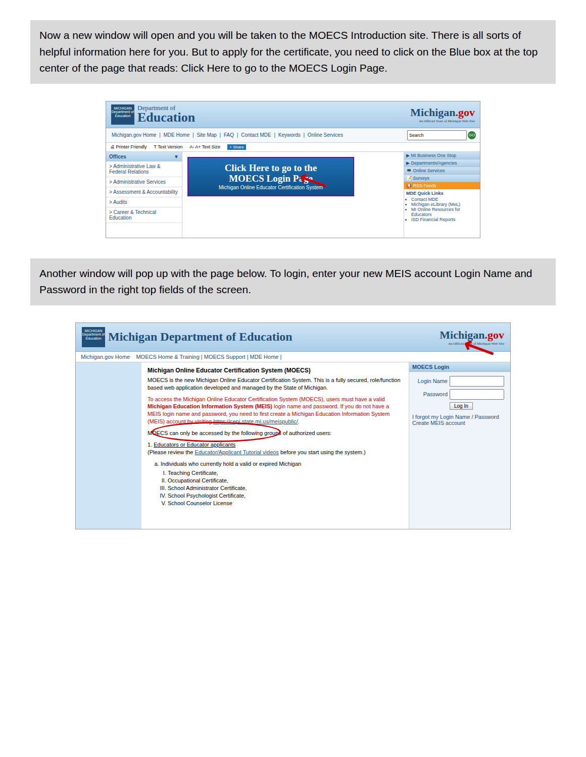Now a new window will open and you will be taken to the MOECS Introduction site. There is all sorts of helpful information here for you. But to apply for the certificate, you need to click on the Blue box at the top center of the page that reads: Click Here to go to the MOECS Login Page.
MICHIGAN
Department of
Education
Department of Education
Michigan.gov An Official State of Michigan Web Site
Michigan.gov Home | MDE Home | Site Map | FAQ | Contact MDE | Keywords | Online Services
GO
🖨 Printer Friendly T Text Version A- A+ Text Size + Share
Offices ▼
> Administrative Law & Federal Relations
> Administrative Services
> Assessment & Accountability
> Audits
> Career & Technical Education
Click Here to go to the
MOECS Login Page
Michigan Online Educator Certification System
⟶
▶ MI Business One Stop
▶ Departments/Agencies
💻 Online Services
📝 Surveys
📢 RSS Feeds
MDE Quick Links
Contact MDE
Michigan eLibrary (MeL)
MI Online Resources for Educators
ISD Financial Reports
Another window will pop up with the page below. To login, enter your new MEIS account Login Name and Password in the right top fields of the screen.
MICHIGAN
Department of
Education
Michigan Department of Education
Michigan.gov An Official State of Michigan Web Site
Michigan.gov Home MOECS Home & Training | MOECS Support | MDE Home |
Michigan Online Educator Certification System (MOECS)
MOECS is the new Michigan Online Educator Certification System. This is a fully secured, role/function based web application developed and managed by the State of Michigan.
To access the Michigan Online Educator Certification System (MOECS), users must have a valid Michigan Education Information System (MEIS) login name and password. If you do not have a MEIS login name and password, you need to first create a Michigan Education Information System (MEIS) account by visiting https://cepi.state.mi.us/meispublic/.
MOECS can only be accessed by the following groups of authorized users:
1. Educators or Educator applicants
(Please review the Educator/Applicant Tutorial videos before you start using the system.)
Individuals who currently hold a valid or expired Michigan
Teaching Certificate,
Occupational Certificate,
School Administrator Certificate,
School Psychologist Certificate,
School Counselor License
MOECS Login
Login Name
Password
Log In
I forgot my Login Name / Password Create MEIS account
⟶